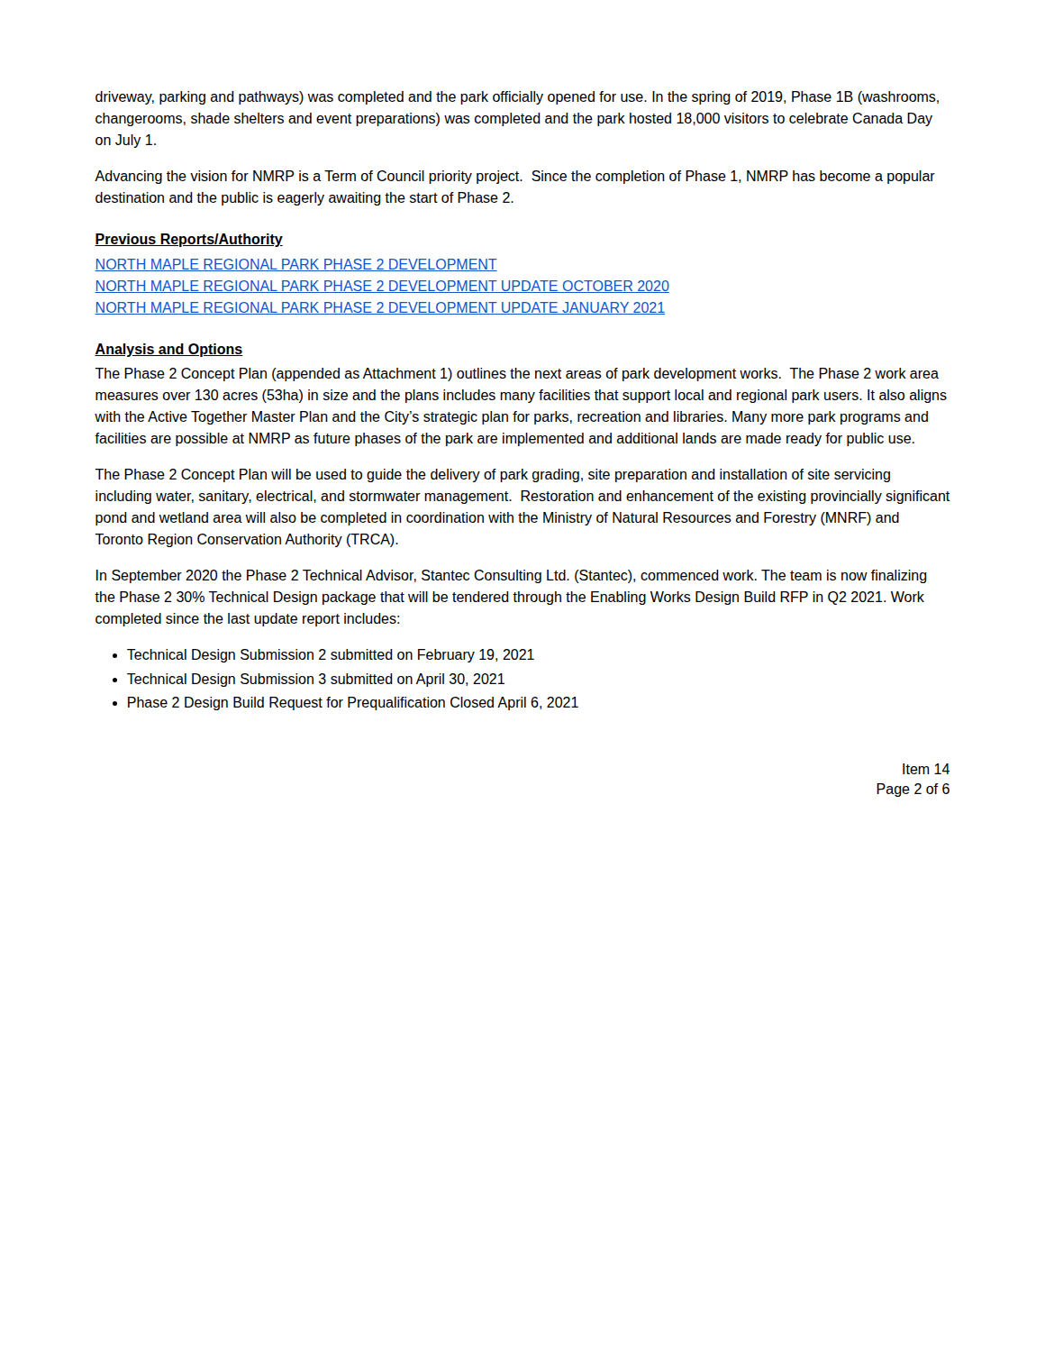driveway, parking and pathways) was completed and the park officially opened for use. In the spring of 2019, Phase 1B (washrooms, changerooms, shade shelters and event preparations) was completed and the park hosted 18,000 visitors to celebrate Canada Day on July 1.
Advancing the vision for NMRP is a Term of Council priority project. Since the completion of Phase 1, NMRP has become a popular destination and the public is eagerly awaiting the start of Phase 2.
Previous Reports/Authority
NORTH MAPLE REGIONAL PARK PHASE 2 DEVELOPMENT NORTH MAPLE REGIONAL PARK PHASE 2 DEVELOPMENT UPDATE OCTOBER 2020 NORTH MAPLE REGIONAL PARK PHASE 2 DEVELOPMENT UPDATE JANUARY 2021
Analysis and Options
The Phase 2 Concept Plan (appended as Attachment 1) outlines the next areas of park development works. The Phase 2 work area measures over 130 acres (53ha) in size and the plans includes many facilities that support local and regional park users. It also aligns with the Active Together Master Plan and the City’s strategic plan for parks, recreation and libraries. Many more park programs and facilities are possible at NMRP as future phases of the park are implemented and additional lands are made ready for public use.
The Phase 2 Concept Plan will be used to guide the delivery of park grading, site preparation and installation of site servicing including water, sanitary, electrical, and stormwater management. Restoration and enhancement of the existing provincially significant pond and wetland area will also be completed in coordination with the Ministry of Natural Resources and Forestry (MNRF) and Toronto Region Conservation Authority (TRCA).
In September 2020 the Phase 2 Technical Advisor, Stantec Consulting Ltd. (Stantec), commenced work. The team is now finalizing the Phase 2 30% Technical Design package that will be tendered through the Enabling Works Design Build RFP in Q2 2021. Work completed since the last update report includes:
Technical Design Submission 2 submitted on February 19, 2021
Technical Design Submission 3 submitted on April 30, 2021
Phase 2 Design Build Request for Prequalification Closed April 6, 2021
Item 14
Page 2 of 6